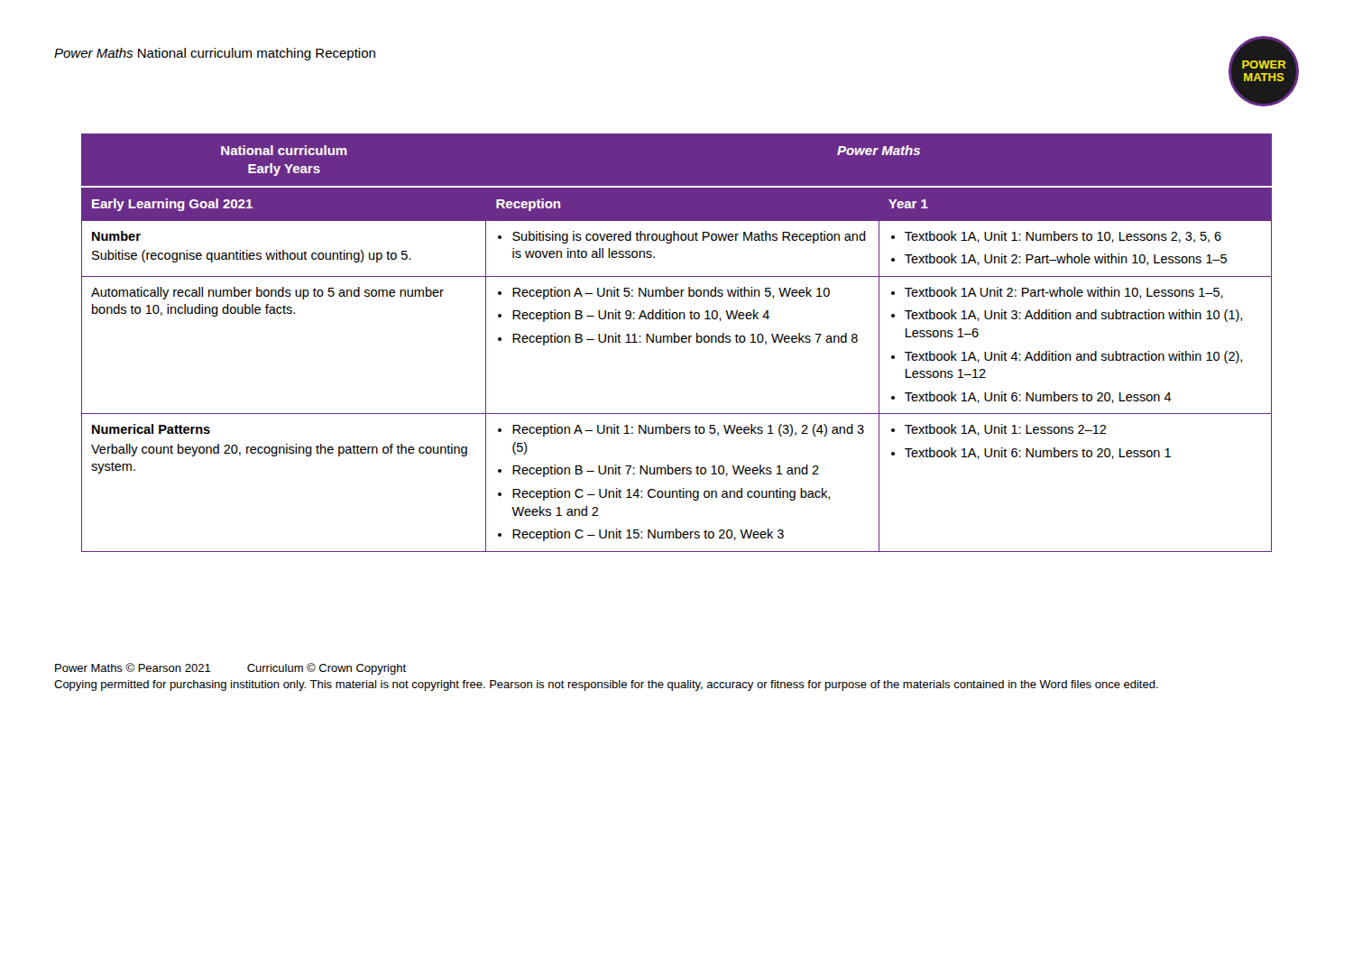Power Maths National curriculum matching Reception
POWER
MATHS
| National curriculum Early Years | Power Maths |
| --- | --- |
| Early Learning Goal 2021 | Reception | Year 1 |
| Number Subitise (recognise quantities without counting) up to 5. | Subitising is covered throughout Power Maths Reception and is woven into all lessons. | Textbook 1A, Unit 1: Numbers to 10, Lessons 2, 3, 5, 6 Textbook 1A, Unit 2: Part–whole within 10, Lessons 1–5 |
| Automatically recall number bonds up to 5 and some number bonds to 10, including double facts. | Reception A – Unit 5: Number bonds within 5, Week 10 Reception B – Unit 9: Addition to 10, Week 4 Reception B – Unit 11: Number bonds to 10, Weeks 7 and 8 | Textbook 1A Unit 2: Part-whole within 10, Lessons 1–5, Textbook 1A, Unit 3: Addition and subtraction within 10 (1), Lessons 1–6 Textbook 1A, Unit 4: Addition and subtraction within 10 (2), Lessons 1–12 Textbook 1A, Unit 6: Numbers to 20, Lesson 4 |
| Numerical Patterns Verbally count beyond 20, recognising the pattern of the counting system. | Reception A – Unit 1: Numbers to 5, Weeks 1 (3), 2 (4) and 3 (5) Reception B – Unit 7: Numbers to 10, Weeks 1 and 2 Reception C – Unit 14: Counting on and counting back, Weeks 1 and 2 Reception C – Unit 15: Numbers to 20, Week 3 | Textbook 1A, Unit 1: Lessons 2–12 Textbook 1A, Unit 6: Numbers to 20, Lesson 1 |
Power Maths © Pearson 2021 Curriculum © Crown Copyright Copying permitted for purchasing institution only. This material is not copyright free. Pearson is not responsible for the quality, accuracy or fitness for purpose of the materials contained in the Word files once edited.